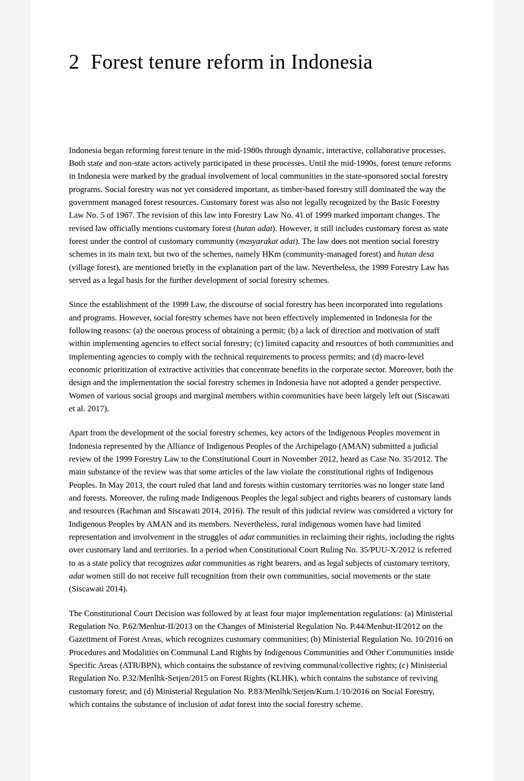2 Forest tenure reform in Indonesia
Indonesia began reforming forest tenure in the mid-1980s through dynamic, interactive, collaborative processes. Both state and non-state actors actively participated in these processes. Until the mid-1990s, forest tenure reforms in Indonesia were marked by the gradual involvement of local communities in the state-sponsored social forestry programs. Social forestry was not yet considered important, as timber-based forestry still dominated the way the government managed forest resources. Customary forest was also not legally recognized by the Basic Forestry Law No. 5 of 1967. The revision of this law into Forestry Law No. 41 of 1999 marked important changes. The revised law officially mentions customary forest (hutan adat). However, it still includes customary forest as state forest under the control of customary community (masyarakat adat). The law does not mention social forestry schemes in its main text, but two of the schemes, namely HKm (community-managed forest) and hutan desa (village forest), are mentioned briefly in the explanation part of the law. Nevertheless, the 1999 Forestry Law has served as a legal basis for the further development of social forestry schemes.
Since the establishment of the 1999 Law, the discourse of social forestry has been incorporated into regulations and programs. However, social forestry schemes have not been effectively implemented in Indonesia for the following reasons: (a) the onerous process of obtaining a permit; (b) a lack of direction and motivation of staff within implementing agencies to effect social forestry; (c) limited capacity and resources of both communities and implementing agencies to comply with the technical requirements to process permits; and (d) macro-level economic prioritization of extractive activities that concentrate benefits in the corporate sector. Moreover, both the design and the implementation the social forestry schemes in Indonesia have not adopted a gender perspective. Women of various social groups and marginal members within communities have been largely left out (Siscawati et al. 2017).
Apart from the development of the social forestry schemes, key actors of the Indigenous Peoples movement in Indonesia represented by the Alliance of Indigenous Peoples of the Archipelago (AMAN) submitted a judicial review of the 1999 Forestry Law to the Constitutional Court in November 2012, heard as Case No. 35/2012. The main substance of the review was that some articles of the law violate the constitutional rights of Indigenous Peoples. In May 2013, the court ruled that land and forests within customary territories was no longer state land and forests. Moreover, the ruling made Indigenous Peoples the legal subject and rights bearers of customary lands and resources (Rachman and Siscawati 2014, 2016). The result of this judicial review was considered a victory for Indigenous Peoples by AMAN and its members. Nevertheless, rural indigenous women have had limited representation and involvement in the struggles of adat communities in reclaiming their rights, including the rights over customary land and territories. In a period when Constitutional Court Ruling No. 35/PUU-X/2012 is referred to as a state policy that recognizes adat communities as right bearers, and as legal subjects of customary territory, adat women still do not receive full recognition from their own communities, social movements or the state (Siscawati 2014).
The Constitutional Court Decision was followed by at least four major implementation regulations: (a) Ministerial Regulation No. P.62/Menhut-II/2013 on the Changes of Ministerial Regulation No. P.44/Menhut-II/2012 on the Gazettment of Forest Areas, which recognizes customary communities; (b) Ministerial Regulation No. 10/2016 on Procedures and Modalities on Communal Land Rights by Indigenous Communities and Other Communities inside Specific Areas (ATR/BPN), which contains the substance of reviving communal/collective rights; (c) Ministerial Regulation No. P.32/Menlhk-Setjen/2015 on Forest Rights (KLHK), which contains the substance of reviving customary forest; and (d) Ministerial Regulation No. P.83/Menlhk/Setjen/Kum.1/10/2016 on Social Forestry, which contains the substance of inclusion of adat forest into the social forestry scheme.